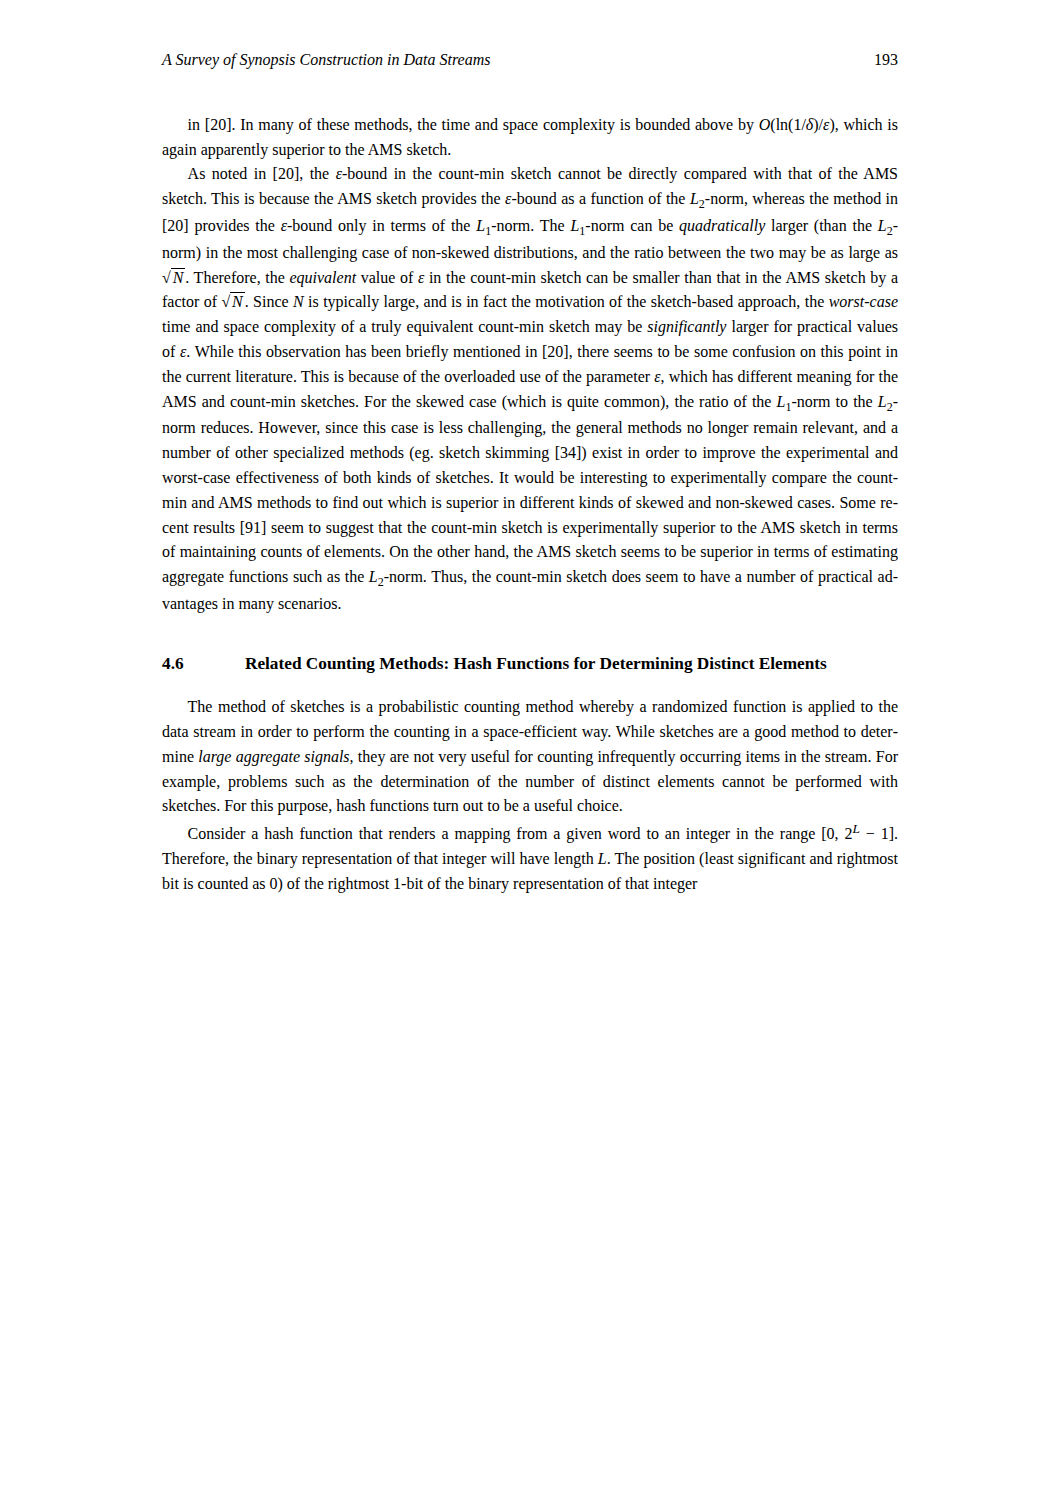A Survey of Synopsis Construction in Data Streams 193
in [20]. In many of these methods, the time and space complexity is bounded above by O(ln(1/δ)/ε), which is again apparently superior to the AMS sketch.
As noted in [20], the ε-bound in the count-min sketch cannot be directly compared with that of the AMS sketch. This is because the AMS sketch provides the ε-bound as a function of the L2-norm, whereas the method in [20] provides the ε-bound only in terms of the L1-norm. The L1-norm can be quadratically larger (than the L2-norm) in the most challenging case of non-skewed distributions, and the ratio between the two may be as large as √N. Therefore, the equivalent value of ε in the count-min sketch can be smaller than that in the AMS sketch by a factor of √N. Since N is typically large, and is in fact the motivation of the sketch-based approach, the worst-case time and space complexity of a truly equivalent count-min sketch may be significantly larger for practical values of ε. While this observation has been briefly mentioned in [20], there seems to be some confusion on this point in the current literature. This is because of the overloaded use of the parameter ε, which has different meaning for the AMS and count-min sketches. For the skewed case (which is quite common), the ratio of the L1-norm to the L2-norm reduces. However, since this case is less challenging, the general methods no longer remain relevant, and a number of other specialized methods (eg. sketch skimming [34]) exist in order to improve the experimental and worst-case effectiveness of both kinds of sketches. It would be interesting to experimentally compare the count-min and AMS methods to find out which is superior in different kinds of skewed and non-skewed cases. Some recent results [91] seem to suggest that the count-min sketch is experimentally superior to the AMS sketch in terms of maintaining counts of elements. On the other hand, the AMS sketch seems to be superior in terms of estimating aggregate functions such as the L2-norm. Thus, the count-min sketch does seem to have a number of practical advantages in many scenarios.
4.6 Related Counting Methods: Hash Functions for Determining Distinct Elements
The method of sketches is a probabilistic counting method whereby a randomized function is applied to the data stream in order to perform the counting in a space-efficient way. While sketches are a good method to determine large aggregate signals, they are not very useful for counting infrequently occurring items in the stream. For example, problems such as the determination of the number of distinct elements cannot be performed with sketches. For this purpose, hash functions turn out to be a useful choice.
Consider a hash function that renders a mapping from a given word to an integer in the range [0, 2L − 1]. Therefore, the binary representation of that integer will have length L. The position (least significant and rightmost bit is counted as 0) of the rightmost 1-bit of the binary representation of that integer